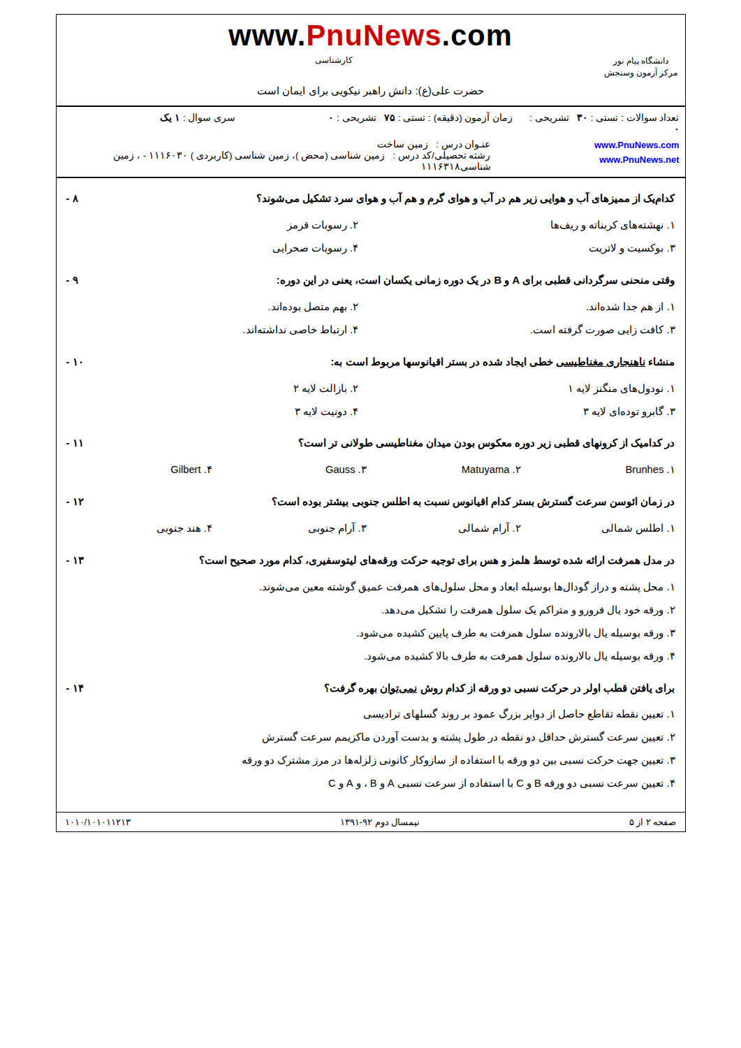www.PnuNews.com
دانشگاه پیام نور
مرکز آزمون وسنجش
کارشناسی
حضرت علی(ع): دانش راهبر نیکویی برای ایمان است
| تعداد سوالات : تستی : ۳۰ تشریحی : ۰ | زمان آزمون (دقیقه) : تستی : ۷۵ تشریحی : ۰ | سری سوال : ۱ یک |
| www.PnuNews.com www.PnuNews.net | عنـوان درس : زمین ساخت رشته تحصیلی/کد درس : زمین شناسی (محض )، زمین شناسی (کاربردی ) ۱۱۱۶۰۳۰ - ، زمین شناسی۱۱۱۶۳۱۸ |
۸ - کدام‌یک از ممیزهای آب و هوایی زیر هم در آب و هوای گرم و هم آب و هوای سرد تشکیل می‌شوند؟
۱. نهشته‌های کربناته و ریف‌ها
۲. رسوبات قرمز
۳. بوکسیت و لاتریت
۴. رسوبات صحرایی
۹ - وقتی منحنی سرگردانی قطبی برای A و B در یک دوره زمانی یکسان است، یعنی در این دوره:
۱. از هم جدا شده‌اند.
۲. بهم متصل بوده‌اند.
۳. کافت زایی صورت گرفته است.
۴. ارتباط خاصی نداشته‌اند.
۱۰ - منشاء ناهنجاری مغناطیسی خطی ایجاد شده در بستر اقیانوسها مربوط است به:
۱. نودول‌های منگنز لایه ۱
۲. بازالت لایه ۲
۳. گابرو توده‌ای لایه ۳
۴. دونیت لایه ۳
۱۱ - در کدامیک از کرونهای قطبی زیر دوره معکوس بودن میدان مغناطیسی طولانی تر است؟
۱. Brunhes
۲. Matuyama
۳. Gauss
۴. Gilbert
۱۲ - در زمان ائوسن سرعت گسترش بستر کدام اقیانوس نسبت به اطلس جنوبی بیشتر بوده است؟
۱. اطلس شمالی
۲. آرام شمالی
۳. آرام جنوبی
۴. هند جنوبی
۱۳ - در مدل همرفت ارائه شده توسط هلمز و هس برای توجیه حرکت ورقه‌های لیتوسفیری، کدام مورد صحیح است؟
۱. محل پشته و دراز گودال‌ها بوسیله ابعاد و محل سلول‌های همرفت عمیق گوشته معین می‌شوند.
۲. ورقه خود یال فرورو و متراکم یک سلول همرفت را تشکیل می‌دهد.
۳. ورقه بوسیله یال بالارونده سلول همرفت به طرف پایین کشیده می‌شود.
۴. ورقه بوسیله یال بالارونده سلول همرفت به طرف بالا کشیده می‌شود.
۱۴ - برای یافتن قطب اولر در حرکت نسبی دو ورقه از کدام روش نمی‌توان بهره گرفت؟
۱. تعیین نقطه تقاطع حاصل از دوایر بزرگ عمود بر روند گسلهای ترادیسی
۲. تعیین سرعت گسترش حداقل دو نقطه در طول پشته و بدست آوردن ماکزیمم سرعت گسترش
۳. تعیین جهت حرکت نسبی بین دو ورقه با استفاده از سازوکار کانونی زلزله‌ها در مرز مشترک دو ورقه
۴. تعیین سرعت نسبی دو ورقه B و C با استفاده از سرعت نسبی A و B ، و A و C
صفحه ۲ از ۵
نیمسال دوم ۹۲-۱۳۹۱
۱۰۱۰/۱۰۱۰۱۱۲۱۳